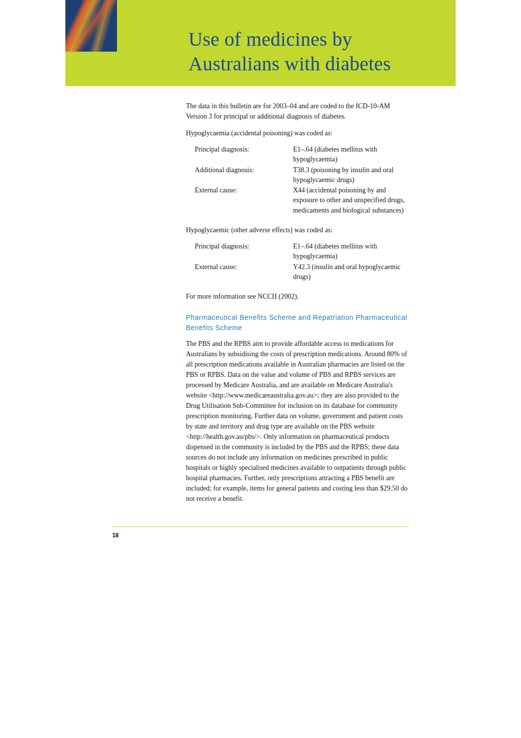Use of medicines by
Australians with diabetes
The data in this bulletin are for 2003–04 and are coded to the ICD-10-AM Version 3 for principal or additional diagnosis of diabetes.
Hypoglycaemia (accidental poisoning) was coded as:
| Principal diagnosis: | E1–.64 (diabetes mellitus with hypoglycaemia) |
| Additional diagnosis: | T38.3 (poisoning by insulin and oral hypoglycaemic drugs) |
| External cause: | X44 (accidental poisoning by and exposure to other and unspecified drugs, medicaments and biological substances) |
Hypoglycaemic (other adverse effects) was coded as:
| Principal diagnosis: | E1–.64 (diabetes mellitus with hypoglycaemia) |
| External cause: | Y42.3 (insulin and oral hypoglycaemic drugs) |
For more information see NCCH (2002).
Pharmaceutical Benefits Scheme and Repatriation Pharmaceutical Benefits Scheme
The PBS and the RPBS aim to provide affordable access to medications for Australians by subsidising the costs of prescription medications. Around 80% of all prescription medications available in Australian pharmacies are listed on the PBS or RPBS. Data on the value and volume of PBS and RPBS services are processed by Medicare Australia, and are available on Medicare Australia's website <http://www.medicareaustralia.gov.au>; they are also provided to the Drug Utilisation Sub-Committee for inclusion on its database for community prescription monitoring. Further data on volume, government and patient costs by state and territory and drug type are available on the PBS website <http://health.gov.au/pbs/>. Only information on pharmaceutical products dispensed in the community is included by the PBS and the RPBS; these data sources do not include any information on medicines prescribed in public hospitals or highly specialised medicines available to outpatients through public hospital pharmacies. Further, only prescriptions attracting a PBS benefit are included; for example, items for general patients and costing less than $29.50 do not receive a benefit.
18